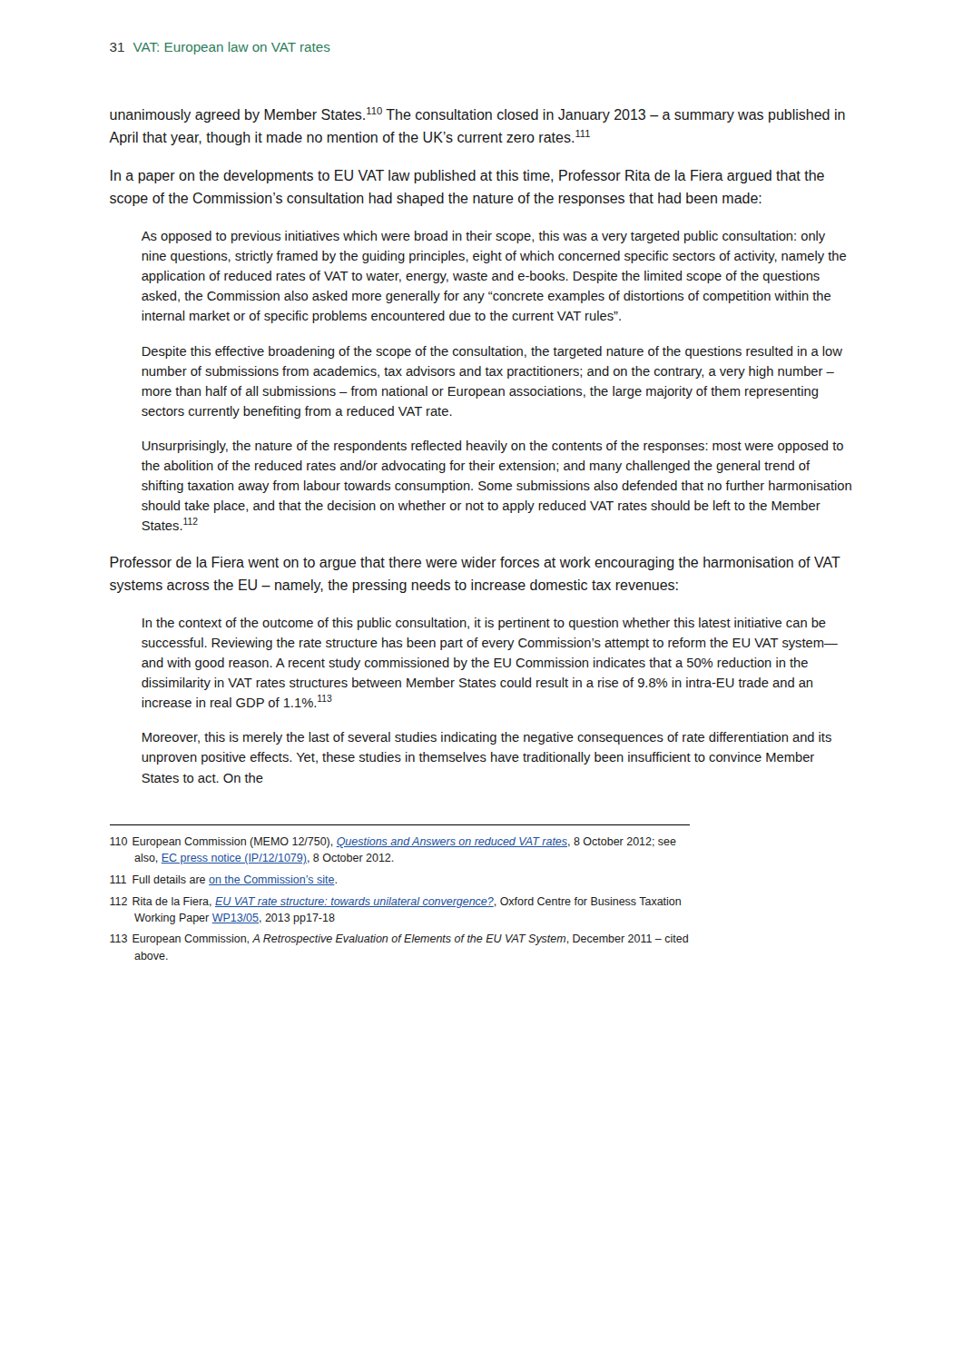31 VAT: European law on VAT rates
unanimously agreed by Member States.110 The consultation closed in January 2013 – a summary was published in April that year, though it made no mention of the UK’s current zero rates.111
In a paper on the developments to EU VAT law published at this time, Professor Rita de la Fiera argued that the scope of the Commission’s consultation had shaped the nature of the responses that had been made:
As opposed to previous initiatives which were broad in their scope, this was a very targeted public consultation: only nine questions, strictly framed by the guiding principles, eight of which concerned specific sectors of activity, namely the application of reduced rates of VAT to water, energy, waste and e-books. Despite the limited scope of the questions asked, the Commission also asked more generally for any “concrete examples of distortions of competition within the internal market or of specific problems encountered due to the current VAT rules”.
Despite this effective broadening of the scope of the consultation, the targeted nature of the questions resulted in a low number of submissions from academics, tax advisors and tax practitioners; and on the contrary, a very high number – more than half of all submissions – from national or European associations, the large majority of them representing sectors currently benefiting from a reduced VAT rate.
Unsurprisingly, the nature of the respondents reflected heavily on the contents of the responses: most were opposed to the abolition of the reduced rates and/or advocating for their extension; and many challenged the general trend of shifting taxation away from labour towards consumption. Some submissions also defended that no further harmonisation should take place, and that the decision on whether or not to apply reduced VAT rates should be left to the Member States.112
Professor de la Fiera went on to argue that there were wider forces at work encouraging the harmonisation of VAT systems across the EU – namely, the pressing needs to increase domestic tax revenues:
In the context of the outcome of this public consultation, it is pertinent to question whether this latest initiative can be successful. Reviewing the rate structure has been part of every Commission’s attempt to reform the EU VAT system—and with good reason. A recent study commissioned by the EU Commission indicates that a 50% reduction in the dissimilarity in VAT rates structures between Member States could result in a rise of 9.8% in intra-EU trade and an increase in real GDP of 1.1%.113
Moreover, this is merely the last of several studies indicating the negative consequences of rate differentiation and its unproven positive effects. Yet, these studies in themselves have traditionally been insufficient to convince Member States to act. On the
110 European Commission (MEMO 12/750), Questions and Answers on reduced VAT rates, 8 October 2012; see also, EC press notice (IP/12/1079), 8 October 2012.
111 Full details are on the Commission’s site.
112 Rita de la Fiera, EU VAT rate structure: towards unilateral convergence?, Oxford Centre for Business Taxation Working Paper WP13/05, 2013 pp17-18
113 European Commission, A Retrospective Evaluation of Elements of the EU VAT System, December 2011 – cited above.